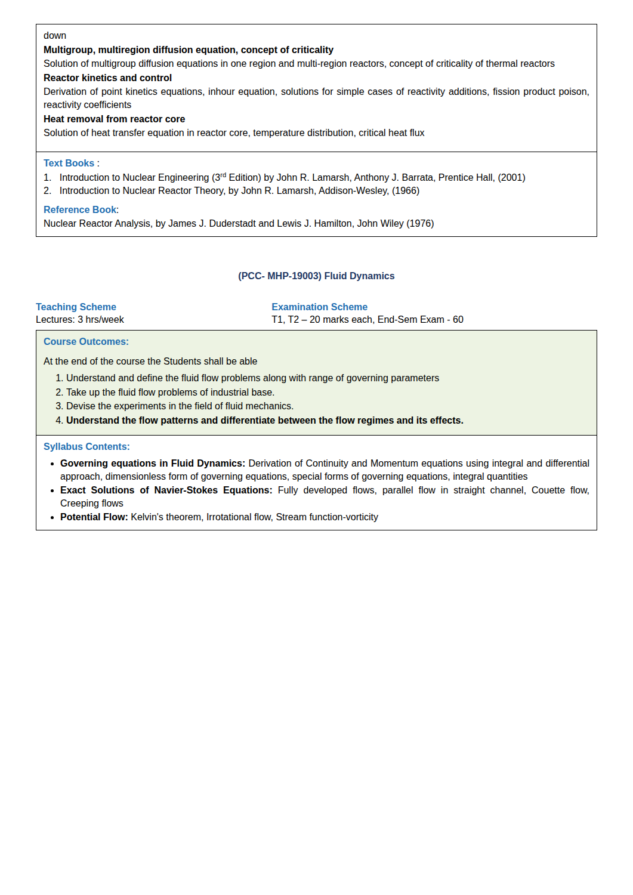down
Multigroup, multiregion diffusion equation, concept of criticality
Solution of multigroup diffusion equations in one region and multi-region reactors, concept of criticality of thermal reactors
Reactor kinetics and control
Derivation of point kinetics equations, inhour equation, solutions for simple cases of reactivity additions, fission product poison, reactivity coefficients
Heat removal from reactor core
Solution of heat transfer equation in reactor core, temperature distribution, critical heat flux
Text Books :
1. Introduction to Nuclear Engineering (3rd Edition) by John R. Lamarsh, Anthony J. Barrata, Prentice Hall, (2001)
2. Introduction to Nuclear Reactor Theory, by John R. Lamarsh, Addison-Wesley, (1966)
Reference Book:
Nuclear Reactor Analysis, by James J. Duderstadt and Lewis J. Hamilton, John Wiley (1976)
(PCC- MHP-19003) Fluid Dynamics
| Teaching Scheme | Examination Scheme |
| Lectures: 3 hrs/week | T1, T2 – 20 marks each, End-Sem Exam - 60 |
Course Outcomes:
At the end of the course the Students shall be able
Understand and define the fluid flow problems along with range of governing parameters
Take up the fluid flow problems of industrial base.
Devise the experiments in the field of fluid mechanics.
Understand the flow patterns and differentiate between the flow regimes and its effects.
Syllabus Contents:
Governing equations in Fluid Dynamics: Derivation of Continuity and Momentum equations using integral and differential approach, dimensionless form of governing equations, special forms of governing equations, integral quantities
Exact Solutions of Navier-Stokes Equations: Fully developed flows, parallel flow in straight channel, Couette flow, Creeping flows
Potential Flow: Kelvin's theorem, Irrotational flow, Stream function-vorticity